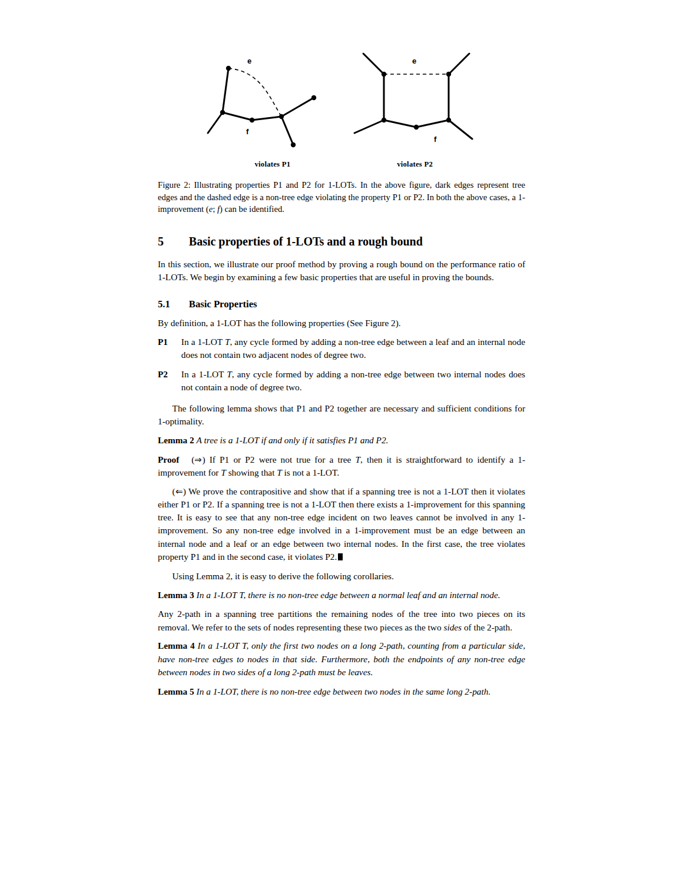e f
violates P1
e f
violates P2
Figure 2: Illustrating properties P1 and P2 for 1-LOTs. In the above figure, dark edges represent tree edges and the dashed edge is a non-tree edge violating the property P1 or P2. In both the above cases, a 1-improvement (e; f) can be identified.
5 Basic properties of 1-LOTs and a rough bound
In this section, we illustrate our proof method by proving a rough bound on the performance ratio of 1-LOTs. We begin by examining a few basic properties that are useful in proving the bounds.
5.1 Basic Properties
By definition, a 1-LOT has the following properties (See Figure 2).
P1
In a 1-LOT T, any cycle formed by adding a non-tree edge between a leaf and an internal node does not contain two adjacent nodes of degree two.
P2
In a 1-LOT T, any cycle formed by adding a non-tree edge between two internal nodes does not contain a node of degree two.
The following lemma shows that P1 and P2 together are necessary and sufficient conditions for 1-optimality.
Lemma 2 A tree is a 1-LOT if and only if it satisfies P1 and P2.
Proof (⇒) If P1 or P2 were not true for a tree T, then it is straightforward to identify a 1-improvement for T showing that T is not a 1-LOT.
(⇐) We prove the contrapositive and show that if a spanning tree is not a 1-LOT then it violates either P1 or P2. If a spanning tree is not a 1-LOT then there exists a 1-improvement for this spanning tree. It is easy to see that any non-tree edge incident on two leaves cannot be involved in any 1-improvement. So any non-tree edge involved in a 1-improvement must be an edge between an internal node and a leaf or an edge between two internal nodes. In the first case, the tree violates property P1 and in the second case, it violates P2.
Using Lemma 2, it is easy to derive the following corollaries.
Lemma 3 In a 1-LOT T, there is no non-tree edge between a normal leaf and an internal node.
Any 2-path in a spanning tree partitions the remaining nodes of the tree into two pieces on its removal. We refer to the sets of nodes representing these two pieces as the two sides of the 2-path.
Lemma 4 In a 1-LOT T, only the first two nodes on a long 2-path, counting from a particular side, have non-tree edges to nodes in that side. Furthermore, both the endpoints of any non-tree edge between nodes in two sides of a long 2-path must be leaves.
Lemma 5 In a 1-LOT, there is no non-tree edge between two nodes in the same long 2-path.